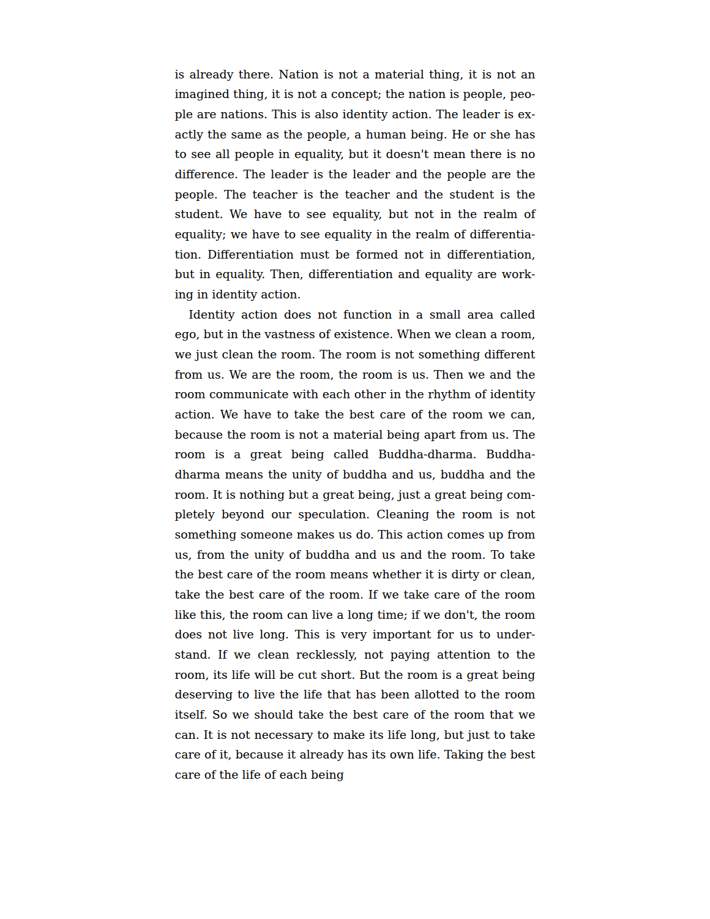is already there. Nation is not a material thing, it is not an imagined thing, it is not a concept; the nation is people, people are nations. This is also identity action. The leader is exactly the same as the people, a human being. He or she has to see all people in equality, but it doesn't mean there is no difference. The leader is the leader and the people are the people. The teacher is the teacher and the student is the student. We have to see equality, but not in the realm of equality; we have to see equality in the realm of differentiation. Differentiation must be formed not in differentiation, but in equality. Then, differentiation and equality are working in identity action.
Identity action does not function in a small area called ego, but in the vastness of existence. When we clean a room, we just clean the room. The room is not something different from us. We are the room, the room is us. Then we and the room communicate with each other in the rhythm of identity action. We have to take the best care of the room we can, because the room is not a material being apart from us. The room is a great being called Buddha-dharma. Buddha-dharma means the unity of buddha and us, buddha and the room. It is nothing but a great being, just a great being completely beyond our speculation. Cleaning the room is not something someone makes us do. This action comes up from us, from the unity of buddha and us and the room. To take the best care of the room means whether it is dirty or clean, take the best care of the room. If we take care of the room like this, the room can live a long time; if we don't, the room does not live long. This is very important for us to understand. If we clean recklessly, not paying attention to the room, its life will be cut short. But the room is a great being deserving to live the life that has been allotted to the room itself. So we should take the best care of the room that we can. It is not necessary to make its life long, but just to take care of it, because it already has its own life. Taking the best care of the life of each being